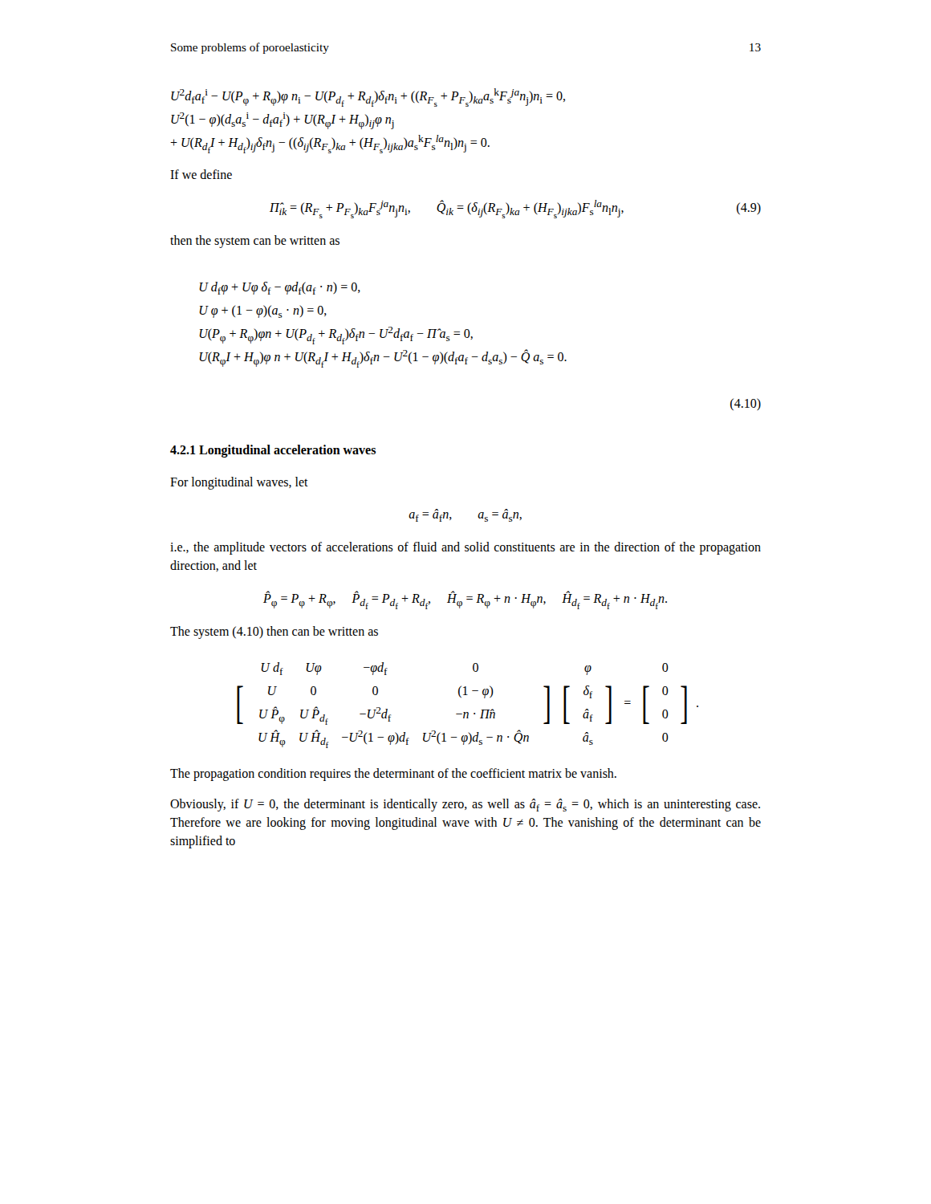Some problems of poroelasticity 13
U2dfafi − U(Pφ + Rφ)φ ni − U(Pdf + Rdf)δfni + ((RFs + PFs)kaaskFsjanj)ni = 0,
U2(1 − φ)(dsasi − dfafi) + U(RφI + Hφ)ijφ nj
+ U(RdfI + Hdf)ijδfnj − ((δij(RFs)ka + (HFs)ijka)askFslanl)nj = 0.
If we define
Π̂ik = (RFs + PFs)kaFsjanjni, Q̂ik = (δij(RFs)ka + (HFs)ijka)Fslanlnj,
(4.9)
then the system can be written as
U dfφ + Uφ δf − φdf(af · n) = 0,
U φ + (1 − φ)(as · n) = 0,
U(Pφ + Rφ)φn + U(Pdf + Rdf)δfn − U2dfaf − Π̂ as = 0,
U(RφI + Hφ)φ n + U(RdfI + Hdf)δfn − U2(1 − φ)(dfaf − dsas) − Q̂ as = 0.
(4.10)
4.2.1 Longitudinal acceleration waves
For longitudinal waves, let
af = âfn, as = âsn,
i.e., the amplitude vectors of accelerations of fluid and solid constituents are in the direction of the propagation direction, and let
P̂φ = Pφ + Rφ, P̂df = Pdf + Rdf, Ĥφ = Rφ + n · Hφn, Ĥdf = Rdf + n · Hdfn.
The system (4.10) then can be written as
| [ | / U d f / Uφ / − φd f / 0 / / U / 0 / 0 / (1 − φ ) / / U P̂ φ / U P̂ d f / − U 2 d f / − n · Π̂n / / U Ĥ φ / U Ĥ d f / − U 2 (1 − φ ) d f / U 2 (1 − φ ) d s − n · Q̂n / | ] | [ | / φ / / δ f / / â f / / â s / | ] | = | [ | / 0 / / 0 / / 0 / / 0 / | ] | . |
The propagation condition requires the determinant of the coefficient matrix be vanish.
Obviously, if U = 0, the determinant is identically zero, as well as âf = âs = 0, which is an uninteresting case. Therefore we are looking for moving longitudinal wave with U ≠ 0. The vanishing of the determinant can be simplified to